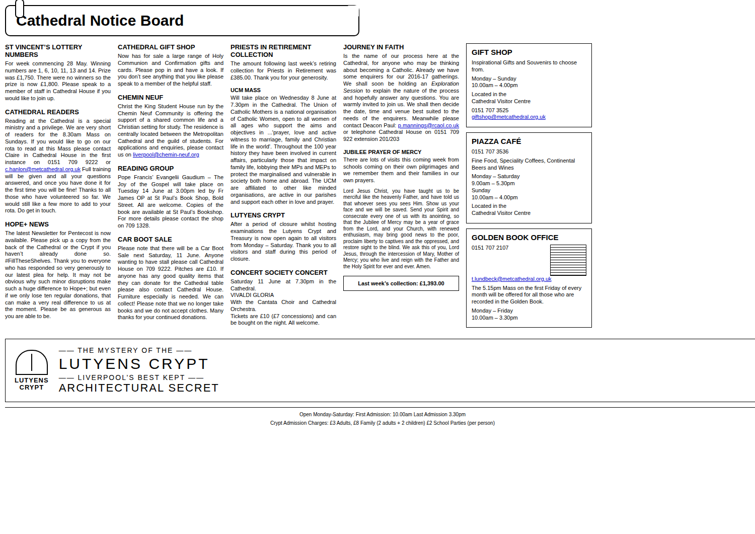Cathedral Notice Board
St Vincent’s Lottery Numbers
For week commencing 28 May. Winning numbers are 1, 6, 10, 11, 13 and 14. Prize was £1,750. There were no winners so the prize is now £1,800. Please speak to a member of staff in Cathedral House if you would like to join up.
Cathedral Readers
Reading at the Cathedral is a special ministry and a privilege. We are very short of readers for the 8.30am Mass on Sundays. If you would like to go on our rota to read at this Mass please contact Claire in Cathedral House in the first instance on 0151 709 9222 or c.hanlon@metcathedral.org.uk Full training will be given and all your questions answered, and once you have done it for the first time you will be fine! Thanks to all those who have volunteered so far. We would still like a few more to add to your rota. Do get in touch.
Hope+ News
The latest Newsletter for Pentecost is now available. Please pick up a copy from the back of the Cathedral or the Crypt if you haven’t already done so. #FillTheseShelves. Thank you to everyone who has responded so very generously to our latest plea for help. It may not be obvious why such minor disruptions make such a huge difference to Hope+; but even if we only lose ten regular donations, that can make a very real difference to us at the moment. Please be as generous as you are able to be.
Cathedral Gift Shop
Now has for sale a large range of Holy Communion and Confirmation gifts and cards. Please pop in and have a look. If you don’t see anything that you like please speak to a member of the helpful staff.
Chemin Neuf
Christ the King Student House run by the Chemin Neuf Community is offering the support of a shared common life and a Christian setting for study. The residence is centrally located between the Metropolitan Cathedral and the guild of students. For applications and enquiries, please contact us on liverpool@chemin-neuf.org
Reading Group
Pope Francis’ Evangelii Gaudium – The Joy of the Gospel will take place on Tuesday 14 June at 3.00pm led by Fr James OP at St Paul’s Book Shop, Bold Street. All are welcome. Copies of the book are available at St Paul’s Bookshop. For more details please contact the shop on 709 1328.
Car Boot Sale
Please note that there will be a Car Boot Sale next Saturday, 11 June. Anyone wanting to have stall please call Cathedral House on 709 9222. Pitches are £10. If anyone has any good quality items that they can donate for the Cathedral table please also contact Cathedral House. Furniture especially is needed. We can collect! Please note that we no longer take books and we do not accept clothes. Many thanks for your continued donations.
Priests in Retirement Collection
The amount following last week’s retiring collection for Priests in Retirement was £385.00. Thank you for your generosity.
UCM Mass
Will take place on Wednesday 8 June at 7.30pm in the Cathedral. The Union of Catholic Mothers is a national organisation of Catholic Women, open to all women of all ages who support the aims and objectives in ...'prayer, love and active witness to marriage, family and Christian life in the world'. Throughout the 100 year history they have been involved in current affairs, particularly those that impact on family life, lobbying their MPs and MEPs to protect the marginalised and vulnerable in society both home and abroad. The UCM are affiliated to other like minded organisations, are active in our parishes and support each other in love and prayer.
Lutyens Crypt
After a period of closure whilst hosting examinations the Lutyens Crypt and Treasury is now open again to all visitors from Monday – Saturday. Thank you to all visitors and staff during this period of closure.
Concert Society Concert
Saturday 11 June at 7.30pm in the Cathedral.
VIVALDI GLORIA
With the Cantata Choir and Cathedral Orchestra.
Tickets are £10 (£7 concessions) and can be bought on the night. All welcome.
Journey in Faith
Is the name of our process here at the Cathedral, for anyone who may be thinking about becoming a Catholic. Already we have some enquirers for our 2016-17 gatherings. We shall soon be holding an Exploration Session to explain the nature of the process and hopefully answer any questions. You are warmly invited to join us. We shall then decide the date, time and venue best suited to the needs of the enquirers. Meanwhile please contact Deacon Paul: p.mannings@rcaol.co.uk or telephone Cathedral House on 0151 709 922 extension 201/203
Jubilee Prayer of Mercy
There are lots of visits this coming week from schools coming on their own pilgrimages and we remember them and their families in our own prayers.
Lord Jesus Christ, you have taught us to be merciful like the heavenly Father, and have told us that whoever sees you sees Him. Show us your face and we will be saved. Send your Spirit and consecrate every one of us with its anointing, so that the Jubilee of Mercy may be a year of grace from the Lord, and your Church, with renewed enthusiasm, may bring good news to the poor, proclaim liberty to captives and the oppressed, and restore sight to the blind. We ask this of you, Lord Jesus, through the intercession of Mary, Mother of Mercy; you who live and reign with the Father and the Holy Spirit for ever and ever. Amen.
Last week’s collection: £1,393.00
Gift Shop
Inspirational Gifts and Souvenirs to choose from.
Monday – Sunday
10.00am – 4.00pm
Located in the
Cathedral Visitor Centre
0151 707 3525
giftshop@metcathedral.org.uk
Piazza Café
0151 707 3536
Fine Food, Speciality Coffees, Continental Beers and Wines
Monday – Saturday
9.00am – 5.30pm
Sunday
10.00am – 4.00pm
Located in the
Cathedral Visitor Centre
Golden Book Office
0151 707 2107
t.lundbeck@metcathedral.org.uk
The 5.15pm Mass on the first Friday of every month will be offered for all those who are recorded in the Golden Book.
Monday – Friday
10.00am – 3.30pm
LUTYENS
CRYPT
—— THE MYSTERY OF THE ——
LUTYENS CRYPT
—— LIVERPOOL’S BEST KEPT ——
ARCHITECTURAL SECRET
Open Monday-Saturday: First Admission: 10.00am Last Admission 3.30pm
Crypt Admission Charges: £3 Adults, £8 Family (2 adults + 2 children) £2 School Parties (per person)